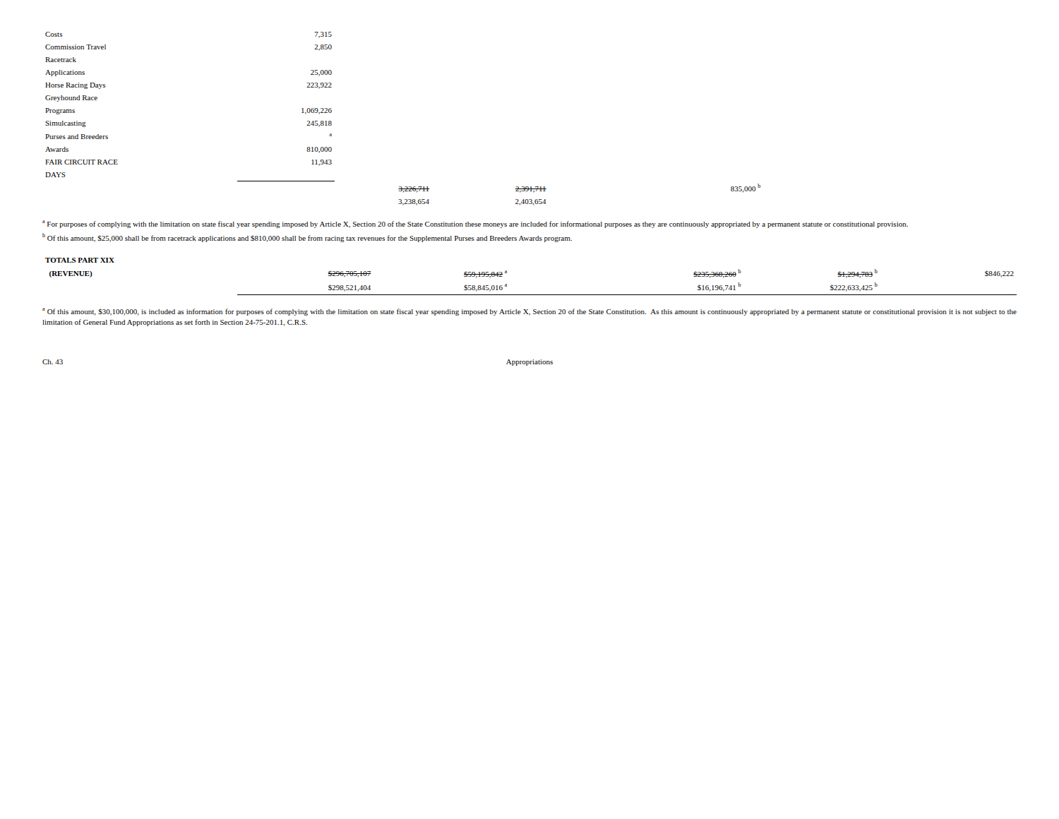| Costs | 7,315 | | | | | | |
| Commission Travel | 2,850 | | | | | | |
| Racetrack | | | | | | | |
| Applications | 25,000 | | | | | | |
| Horse Racing Days | 223,922 | | | | | | |
| Greyhound Race | | | | | | | |
| Programs | 1,069,226 | | | | | | |
| Simulcasting | 245,818 | | | | | | |
| Purses and Breeders | a | | | | | | |
| Awards | 810,000 | | | | | | |
| FAIR CIRCUIT RACE | 11,943 | | | | | | |
| DAYS | | | | | | | |
| | | 3,226,711 | 2,391,711 | | 835,000 b | | |
| | | 3,238,654 | 2,403,654 | | | | |
a For purposes of complying with the limitation on state fiscal year spending imposed by Article X, Section 20 of the State Constitution these moneys are included for informational purposes as they are continuously appropriated by a permanent statute or constitutional provision.
b Of this amount, $25,000 shall be from racetrack applications and $810,000 shall be from racing tax revenues for the Supplemental Purses and Breeders Awards program.
| TOTALS PART XIX | | | | | | |
| (REVENUE) | $296,705,107 | $59,195,842 a | | $235,368,260 b | $1,294,783 b | $846,222 |
| | $298,521,404 | $58,845,016 a | | $16,196,741 b | $222,633,425 b | |
a Of this amount, $30,100,000, is included as information for purposes of complying with the limitation on state fiscal year spending imposed by Article X, Section 20 of the State Constitution. As this amount is continuously appropriated by a permanent statute or constitutional provision it is not subject to the limitation of General Fund Appropriations as set forth in Section 24-75-201.1, C.R.S.
Ch. 43
Appropriations